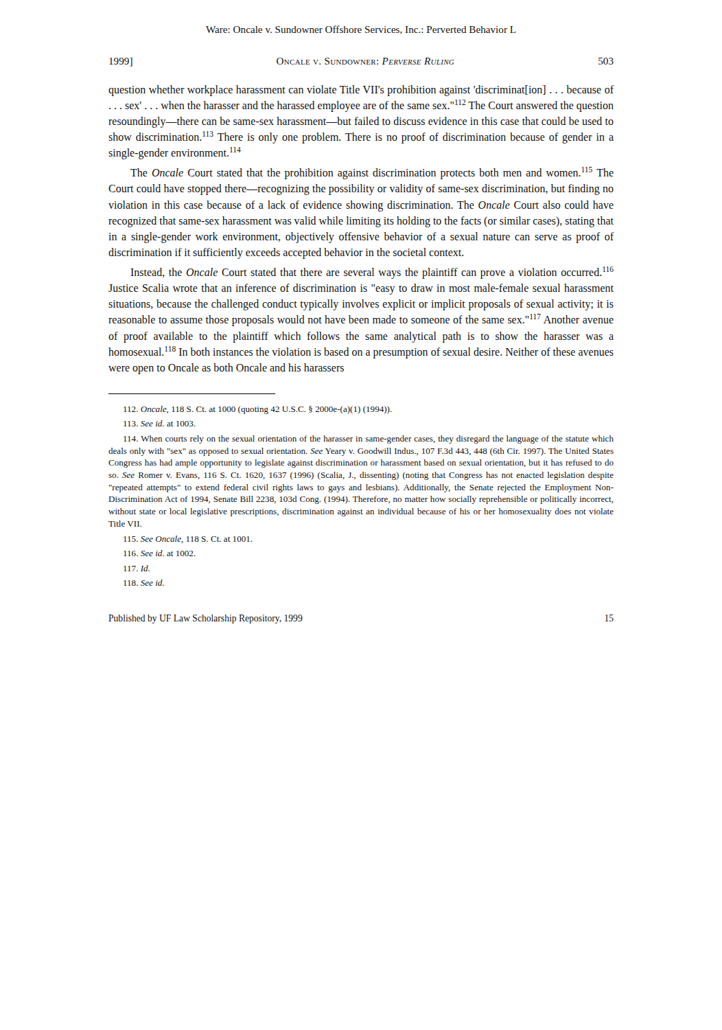Ware: Oncale v. Sundowner Offshore Services, Inc.: Perverted Behavior L
1999] Oncale v. Sundowner: Perverse Ruling 503
question whether workplace harassment can violate Title VII's prohibition against 'discriminat[ion] . . . because of . . . sex' . . . when the harasser and the harassed employee are of the same sex."112 The Court answered the question resoundingly—there can be same-sex harassment—but failed to discuss evidence in this case that could be used to show discrimination.113 There is only one problem. There is no proof of discrimination because of gender in a single-gender environment.114
The Oncale Court stated that the prohibition against discrimination protects both men and women.115 The Court could have stopped there—recognizing the possibility or validity of same-sex discrimination, but finding no violation in this case because of a lack of evidence showing discrimination. The Oncale Court also could have recognized that same-sex harassment was valid while limiting its holding to the facts (or similar cases), stating that in a single-gender work environment, objectively offensive behavior of a sexual nature can serve as proof of discrimination if it sufficiently exceeds accepted behavior in the societal context.
Instead, the Oncale Court stated that there are several ways the plaintiff can prove a violation occurred.116 Justice Scalia wrote that an inference of discrimination is "easy to draw in most male-female sexual harassment situations, because the challenged conduct typically involves explicit or implicit proposals of sexual activity; it is reasonable to assume those proposals would not have been made to someone of the same sex."117 Another avenue of proof available to the plaintiff which follows the same analytical path is to show the harasser was a homosexual.118 In both instances the violation is based on a presumption of sexual desire. Neither of these avenues were open to Oncale as both Oncale and his harassers
112. Oncale, 118 S. Ct. at 1000 (quoting 42 U.S.C. § 2000e-(a)(1) (1994)).
113. See id. at 1003.
114. When courts rely on the sexual orientation of the harasser in same-gender cases, they disregard the language of the statute which deals only with "sex" as opposed to sexual orientation. See Yeary v. Goodwill Indus., 107 F.3d 443, 448 (6th Cir. 1997). The United States Congress has had ample opportunity to legislate against discrimination or harassment based on sexual orientation, but it has refused to do so. See Romer v. Evans, 116 S. Ct. 1620, 1637 (1996) (Scalia, J., dissenting) (noting that Congress has not enacted legislation despite "repeated attempts" to extend federal civil rights laws to gays and lesbians). Additionally, the Senate rejected the Employment Non-Discrimination Act of 1994, Senate Bill 2238, 103d Cong. (1994). Therefore, no matter how socially reprehensible or politically incorrect, without state or local legislative prescriptions, discrimination against an individual because of his or her homosexuality does not violate Title VII.
115. See Oncale, 118 S. Ct. at 1001.
116. See id. at 1002.
117. Id.
118. See id.
Published by UF Law Scholarship Repository, 1999 15